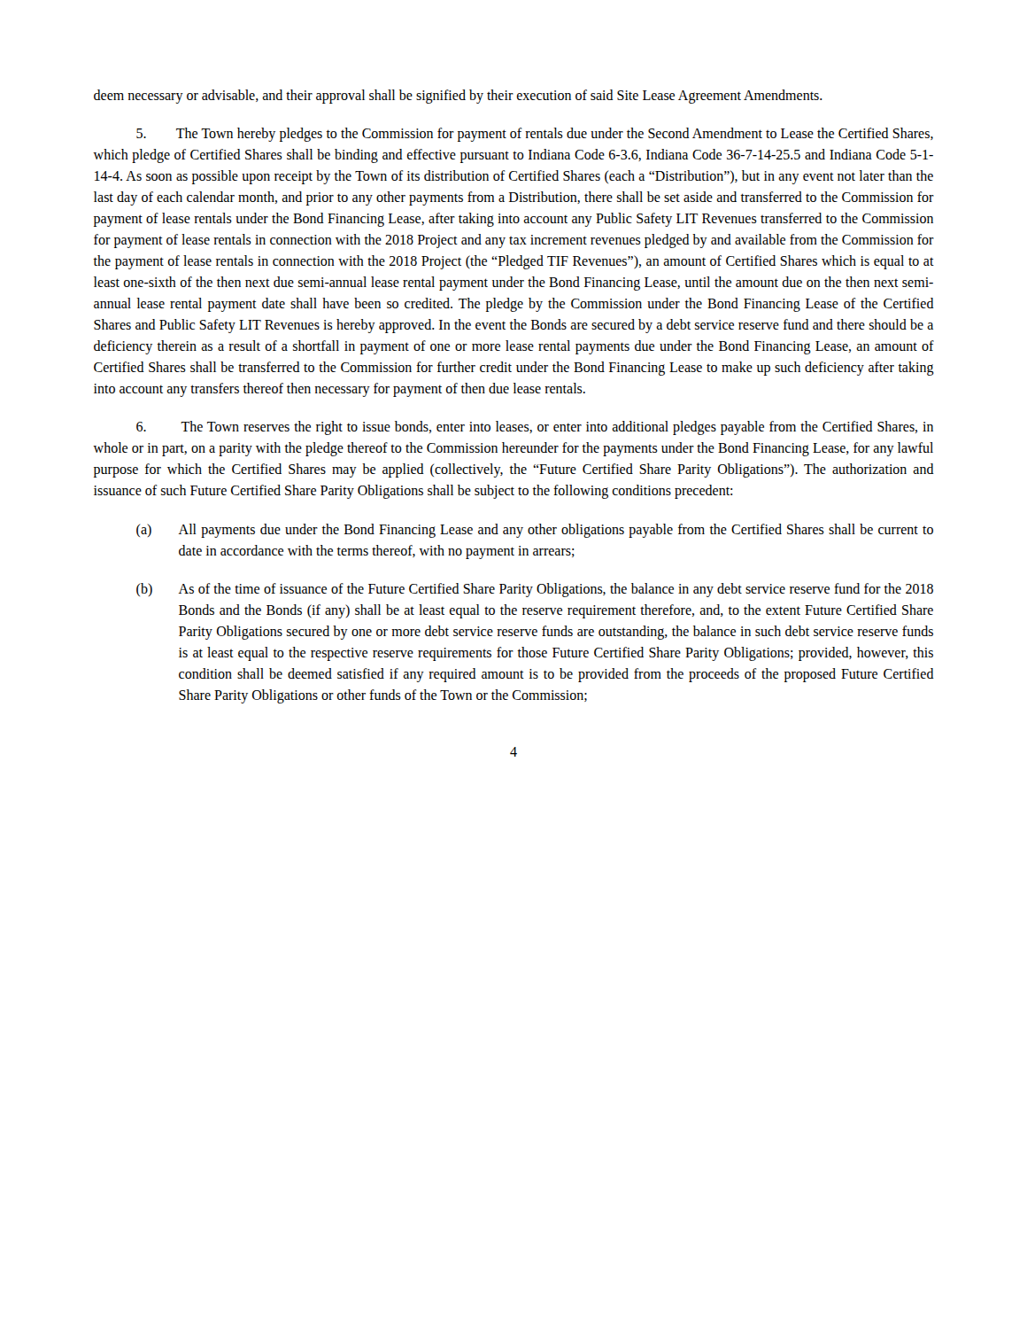deem necessary or advisable, and their approval shall be signified by their execution of said Site Lease Agreement Amendments.
5. The Town hereby pledges to the Commission for payment of rentals due under the Second Amendment to Lease the Certified Shares, which pledge of Certified Shares shall be binding and effective pursuant to Indiana Code 6-3.6, Indiana Code 36-7-14-25.5 and Indiana Code 5-1-14-4. As soon as possible upon receipt by the Town of its distribution of Certified Shares (each a “Distribution”), but in any event not later than the last day of each calendar month, and prior to any other payments from a Distribution, there shall be set aside and transferred to the Commission for payment of lease rentals under the Bond Financing Lease, after taking into account any Public Safety LIT Revenues transferred to the Commission for payment of lease rentals in connection with the 2018 Project and any tax increment revenues pledged by and available from the Commission for the payment of lease rentals in connection with the 2018 Project (the “Pledged TIF Revenues”), an amount of Certified Shares which is equal to at least one-sixth of the then next due semi-annual lease rental payment under the Bond Financing Lease, until the amount due on the then next semi-annual lease rental payment date shall have been so credited. The pledge by the Commission under the Bond Financing Lease of the Certified Shares and Public Safety LIT Revenues is hereby approved. In the event the Bonds are secured by a debt service reserve fund and there should be a deficiency therein as a result of a shortfall in payment of one or more lease rental payments due under the Bond Financing Lease, an amount of Certified Shares shall be transferred to the Commission for further credit under the Bond Financing Lease to make up such deficiency after taking into account any transfers thereof then necessary for payment of then due lease rentals.
6. The Town reserves the right to issue bonds, enter into leases, or enter into additional pledges payable from the Certified Shares, in whole or in part, on a parity with the pledge thereof to the Commission hereunder for the payments under the Bond Financing Lease, for any lawful purpose for which the Certified Shares may be applied (collectively, the “Future Certified Share Parity Obligations”). The authorization and issuance of such Future Certified Share Parity Obligations shall be subject to the following conditions precedent:
(a)
All payments due under the Bond Financing Lease and any other obligations payable from the Certified Shares shall be current to date in accordance with the terms thereof, with no payment in arrears;
(b)
As of the time of issuance of the Future Certified Share Parity Obligations, the balance in any debt service reserve fund for the 2018 Bonds and the Bonds (if any) shall be at least equal to the reserve requirement therefore, and, to the extent Future Certified Share Parity Obligations secured by one or more debt service reserve funds are outstanding, the balance in such debt service reserve funds is at least equal to the respective reserve requirements for those Future Certified Share Parity Obligations; provided, however, this condition shall be deemed satisfied if any required amount is to be provided from the proceeds of the proposed Future Certified Share Parity Obligations or other funds of the Town or the Commission;
4